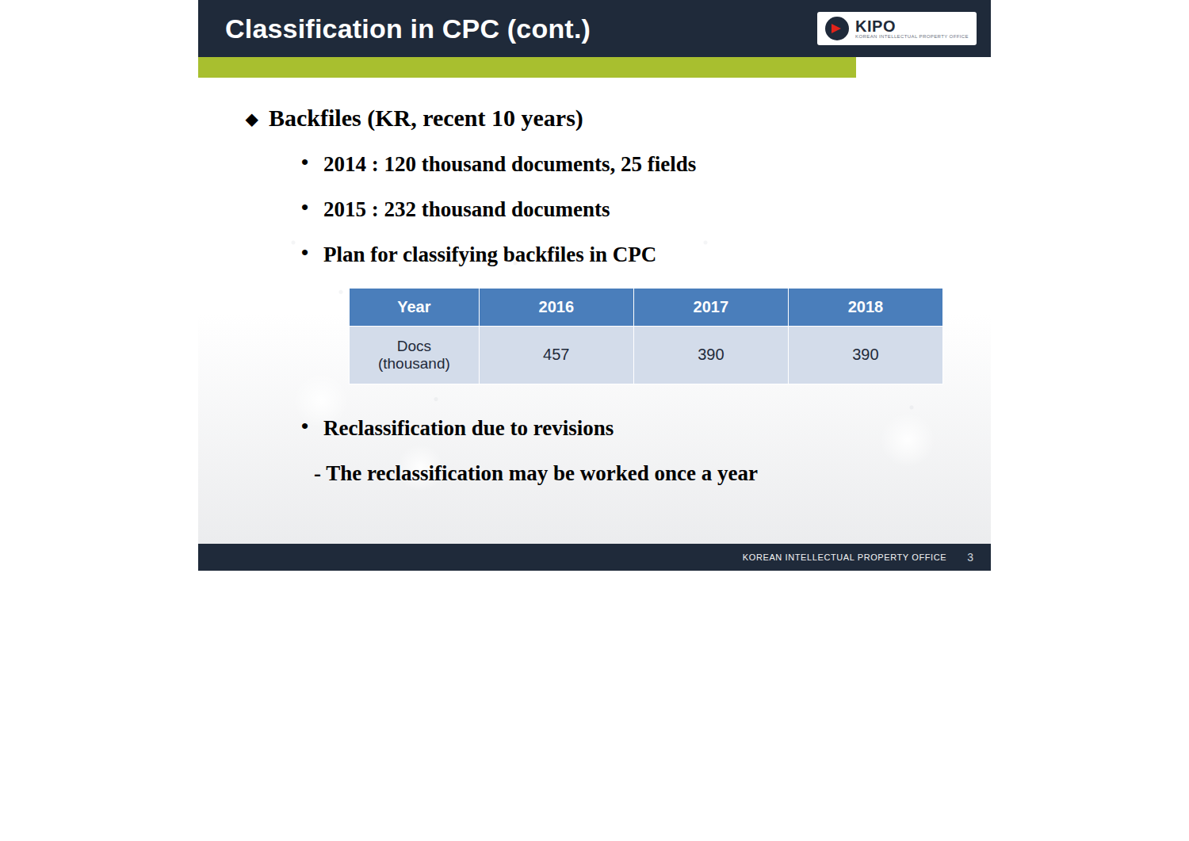Classification in CPC (cont.)
KIPO
Korean Intellectual Property Office
◆Backfiles (KR, recent 10 years)
2014 : 120 thousand documents, 25 fields
2015 : 232 thousand documents
Plan for classifying backfiles in CPC
| Year | 2016 | 2017 | 2018 |
| --- | --- | --- | --- |
| Docs (thousand) | 457 | 390 | 390 |
Reclassification due to revisions
- The reclassification may be worked once a year
Korean Intellectual Property Office
3